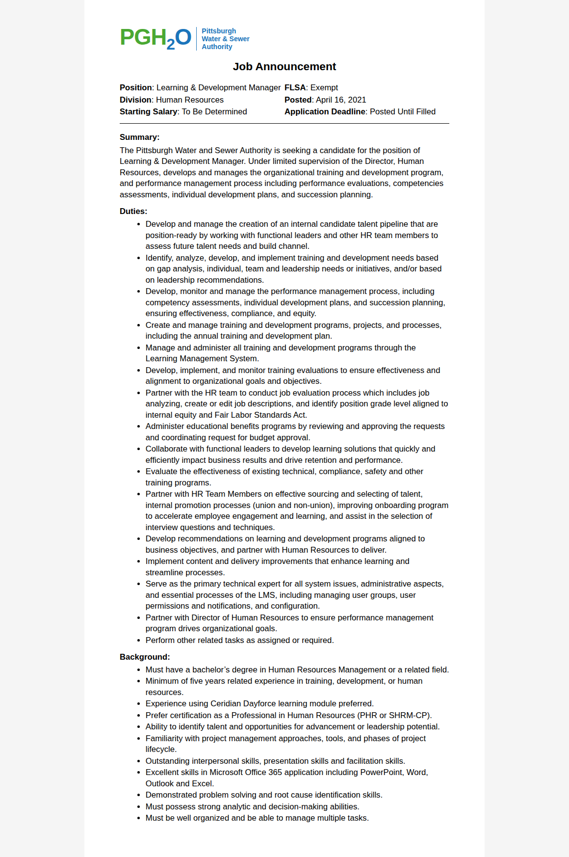PGH 2 O
Pittsburgh
Water & Sewer
Authority
Job Announcement
| Position : Learning & Development Manager | FLSA : Exempt |
| Division : Human Resources | Posted : April 16, 2021 |
| Starting Salary : To Be Determined | Application Deadline : Posted Until Filled |
Summary:
The Pittsburgh Water and Sewer Authority is seeking a candidate for the position of Learning & Development Manager. Under limited supervision of the Director, Human Resources, develops and manages the organizational training and development program, and performance management process including performance evaluations, competencies assessments, individual development plans, and succession planning.
Duties:
Develop and manage the creation of an internal candidate talent pipeline that are position-ready by working with functional leaders and other HR team members to assess future talent needs and build channel.
Identify, analyze, develop, and implement training and development needs based on gap analysis, individual, team and leadership needs or initiatives, and/or based on leadership recommendations.
Develop, monitor and manage the performance management process, including competency assessments, individual development plans, and succession planning, ensuring effectiveness, compliance, and equity.
Create and manage training and development programs, projects, and processes, including the annual training and development plan.
Manage and administer all training and development programs through the Learning Management System.
Develop, implement, and monitor training evaluations to ensure effectiveness and alignment to organizational goals and objectives.
Partner with the HR team to conduct job evaluation process which includes job analyzing, create or edit job descriptions, and identify position grade level aligned to internal equity and Fair Labor Standards Act.
Administer educational benefits programs by reviewing and approving the requests and coordinating request for budget approval.
Collaborate with functional leaders to develop learning solutions that quickly and efficiently impact business results and drive retention and performance.
Evaluate the effectiveness of existing technical, compliance, safety and other training programs.
Partner with HR Team Members on effective sourcing and selecting of talent, internal promotion processes (union and non-union), improving onboarding program to accelerate employee engagement and learning, and assist in the selection of interview questions and techniques.
Develop recommendations on learning and development programs aligned to business objectives, and partner with Human Resources to deliver.
Implement content and delivery improvements that enhance learning and streamline processes.
Serve as the primary technical expert for all system issues, administrative aspects, and essential processes of the LMS, including managing user groups, user permissions and notifications, and configuration.
Partner with Director of Human Resources to ensure performance management program drives organizational goals.
Perform other related tasks as assigned or required.
Background:
Must have a bachelor’s degree in Human Resources Management or a related field.
Minimum of five years related experience in training, development, or human resources.
Experience using Ceridian Dayforce learning module preferred.
Prefer certification as a Professional in Human Resources (PHR or SHRM-CP).
Ability to identify talent and opportunities for advancement or leadership potential.
Familiarity with project management approaches, tools, and phases of project lifecycle.
Outstanding interpersonal skills, presentation skills and facilitation skills.
Excellent skills in Microsoft Office 365 application including PowerPoint, Word, Outlook and Excel.
Demonstrated problem solving and root cause identification skills.
Must possess strong analytic and decision-making abilities.
Must be well organized and be able to manage multiple tasks.